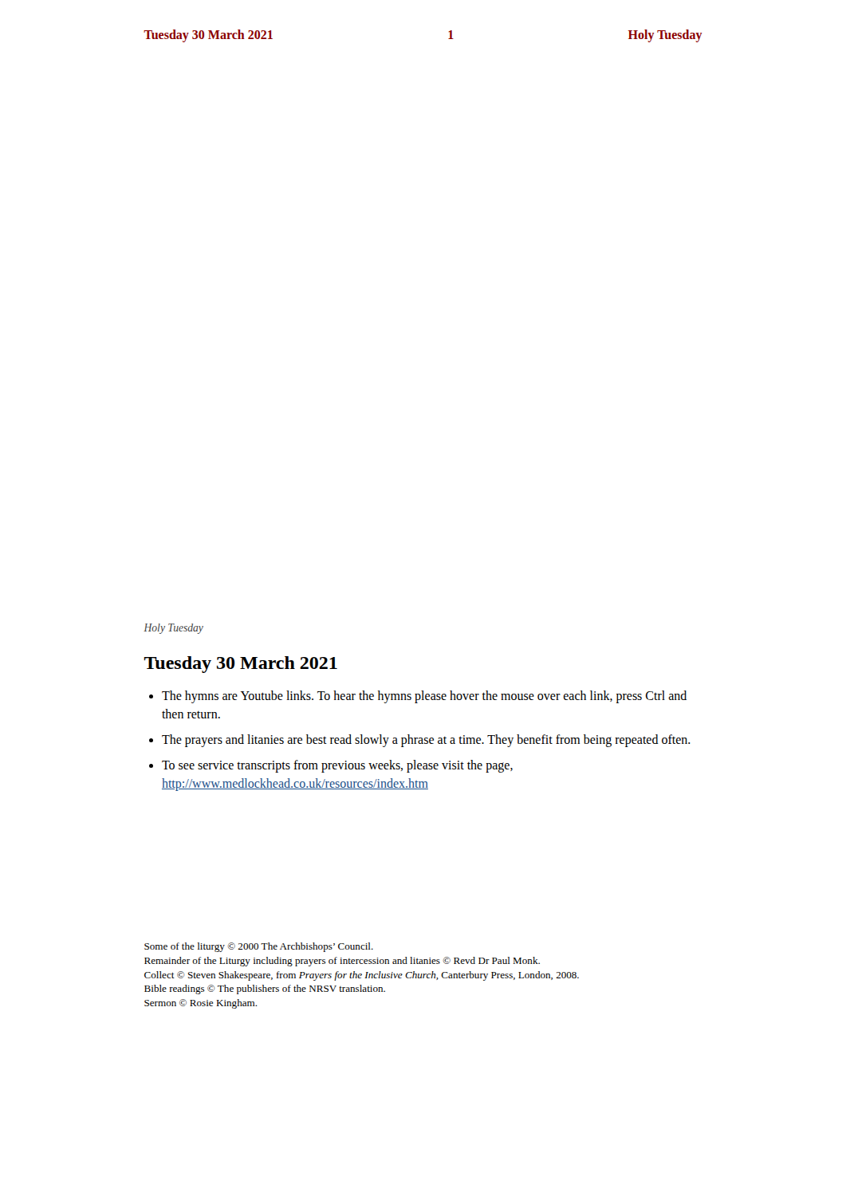Tuesday 30 March 2021 1 Holy Tuesday
Holy Tuesday
Tuesday 30 March 2021
The hymns are Youtube links. To hear the hymns please hover the mouse over each link, press Ctrl and then return.
The prayers and litanies are best read slowly a phrase at a time. They benefit from being repeated often.
To see service transcripts from previous weeks, please visit the page, http://www.medlockhead.co.uk/resources/index.htm
Some of the liturgy © 2000 The Archbishops’ Council.
Remainder of the Liturgy including prayers of intercession and litanies © Revd Dr Paul Monk.
Collect © Steven Shakespeare, from Prayers for the Inclusive Church, Canterbury Press, London, 2008.
Bible readings © The publishers of the NRSV translation.
Sermon © Rosie Kingham.